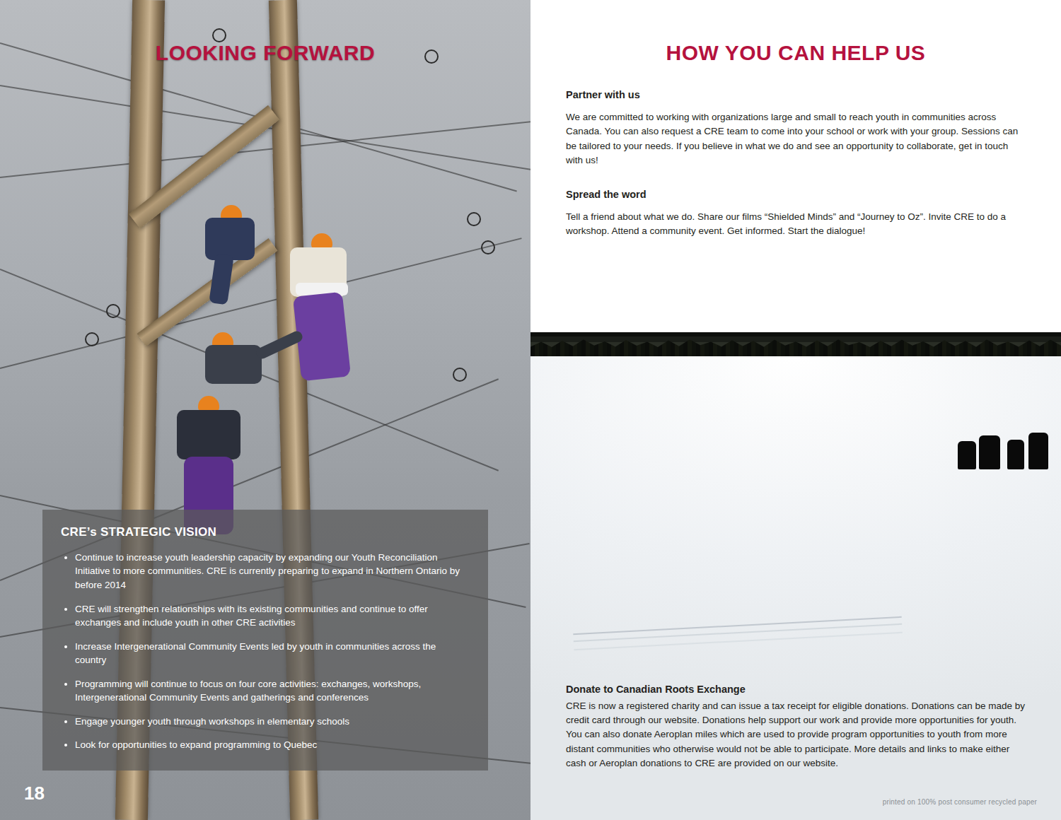LOOKING FORWARD
CRE’s STRATEGIC VISION
Continue to increase youth leadership capacity by expanding our Youth Reconciliation Initiative to more communities. CRE is currently preparing to expand in Northern Ontario by before 2014
CRE will strengthen relationships with its existing communities and continue to offer exchanges and include youth in other CRE activities
Increase Intergenerational Community Events led by youth in communities across the country
Programming will continue to focus on four core activities: exchanges, workshops, Intergenerational Community Events and gatherings and conferences
Engage younger youth through workshops in elementary schools
Look for opportunities to expand programming to Quebec
18
HOW YOU CAN HELP US
Partner with us
We are committed to working with organizations large and small to reach youth in communities across Canada. You can also request a CRE team to come into your school or work with your group. Sessions can be tailored to your needs. If you believe in what we do and see an opportunity to collaborate, get in touch with us!
Spread the word
Tell a friend about what we do. Share our films “Shielded Minds” and “Journey to Oz”. Invite CRE to do a workshop. Attend a community event. Get informed. Start the dialogue!
Donate to Canadian Roots Exchange
CRE is now a registered charity and can issue a tax receipt for eligible donations. Donations can be made by credit card through our website. Donations help support our work and provide more opportunities for youth. You can also donate Aeroplan miles which are used to provide program opportunities to youth from more distant communities who otherwise would not be able to participate. More details and links to make either cash or Aeroplan donations to CRE are provided on our website.
printed on 100% post consumer recycled paper